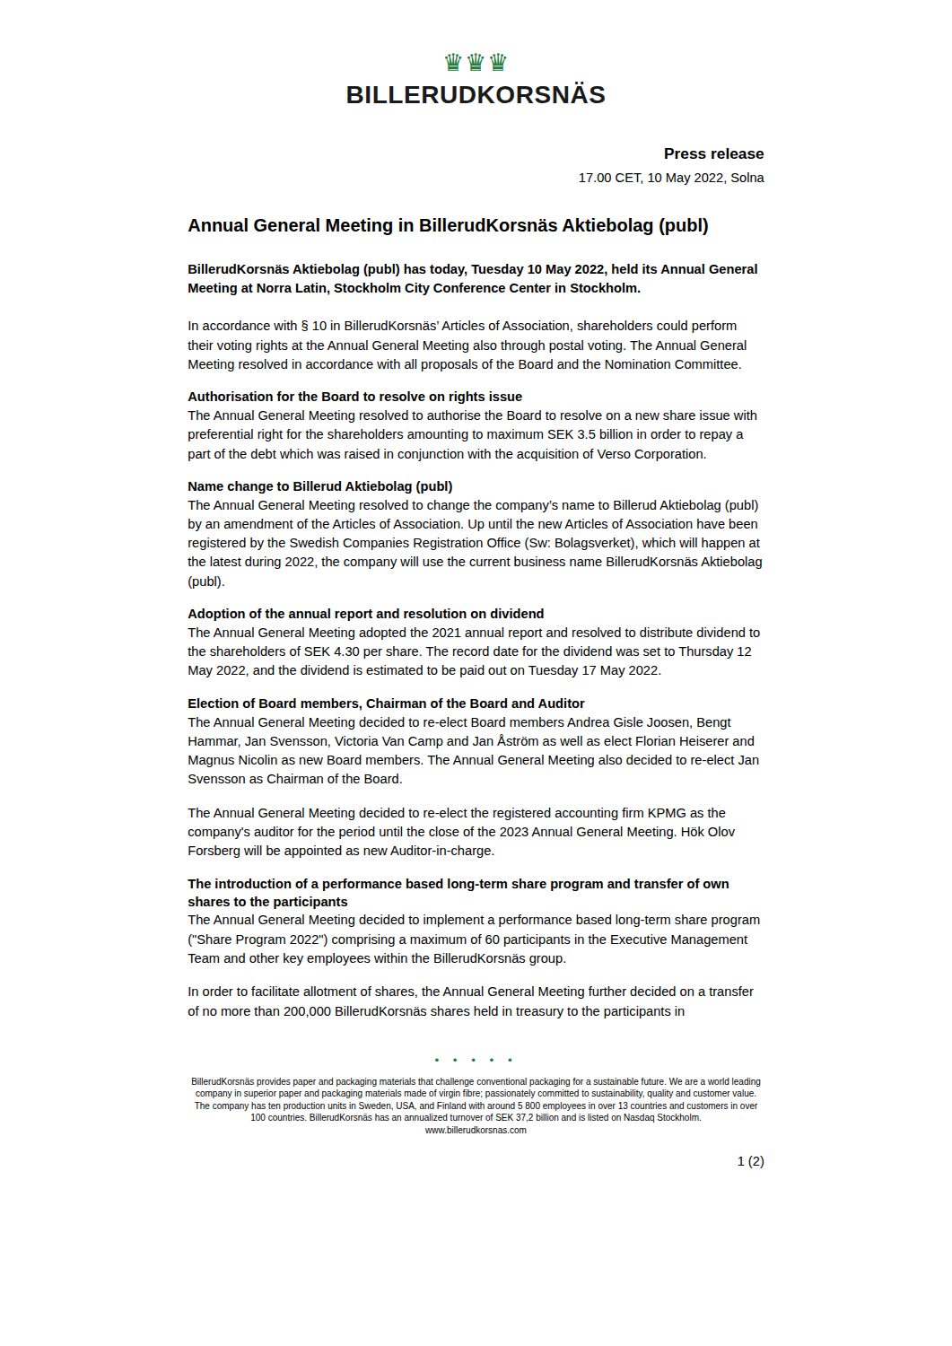♛♛♛
BILLERUDKORSNÄS
Press release
17.00 CET, 10 May 2022, Solna
Annual General Meeting in BillerudKorsnäs Aktiebolag (publ)
BillerudKorsnäs Aktiebolag (publ) has today, Tuesday 10 May 2022, held its Annual General Meeting at Norra Latin, Stockholm City Conference Center in Stockholm.
In accordance with § 10 in BillerudKorsnäs’ Articles of Association, shareholders could perform their voting rights at the Annual General Meeting also through postal voting. The Annual General Meeting resolved in accordance with all proposals of the Board and the Nomination Committee.
Authorisation for the Board to resolve on rights issue
The Annual General Meeting resolved to authorise the Board to resolve on a new share issue with preferential right for the shareholders amounting to maximum SEK 3.5 billion in order to repay a part of the debt which was raised in conjunction with the acquisition of Verso Corporation.
Name change to Billerud Aktiebolag (publ)
The Annual General Meeting resolved to change the company’s name to Billerud Aktiebolag (publ) by an amendment of the Articles of Association. Up until the new Articles of Association have been registered by the Swedish Companies Registration Office (Sw: Bolagsverket), which will happen at the latest during 2022, the company will use the current business name BillerudKorsnäs Aktiebolag (publ).
Adoption of the annual report and resolution on dividend
The Annual General Meeting adopted the 2021 annual report and resolved to distribute dividend to the shareholders of SEK 4.30 per share. The record date for the dividend was set to Thursday 12 May 2022, and the dividend is estimated to be paid out on Tuesday 17 May 2022.
Election of Board members, Chairman of the Board and Auditor
The Annual General Meeting decided to re-elect Board members Andrea Gisle Joosen, Bengt Hammar, Jan Svensson, Victoria Van Camp and Jan Åström as well as elect Florian Heiserer and Magnus Nicolin as new Board members. The Annual General Meeting also decided to re-elect Jan Svensson as Chairman of the Board.
The Annual General Meeting decided to re-elect the registered accounting firm KPMG as the company's auditor for the period until the close of the 2023 Annual General Meeting. Hök Olov Forsberg will be appointed as new Auditor-in-charge.
The introduction of a performance based long-term share program and transfer of own shares to the participants
The Annual General Meeting decided to implement a performance based long-term share program ("Share Program 2022") comprising a maximum of 60 participants in the Executive Management Team and other key employees within the BillerudKorsnäs group.
In order to facilitate allotment of shares, the Annual General Meeting further decided on a transfer of no more than 200,000 BillerudKorsnäs shares held in treasury to the participants in
• • • • •
BillerudKorsnäs provides paper and packaging materials that challenge conventional packaging for a sustainable future. We are a world leading company in superior paper and packaging materials made of virgin fibre; passionately committed to sustainability, quality and customer value. The company has ten production units in Sweden, USA, and Finland with around 5 800 employees in over 13 countries and customers in over 100 countries. BillerudKorsnäs has an annualized turnover of SEK 37,2 billion and is listed on Nasdaq Stockholm.
www.billerudkorsnas.com
1 (2)